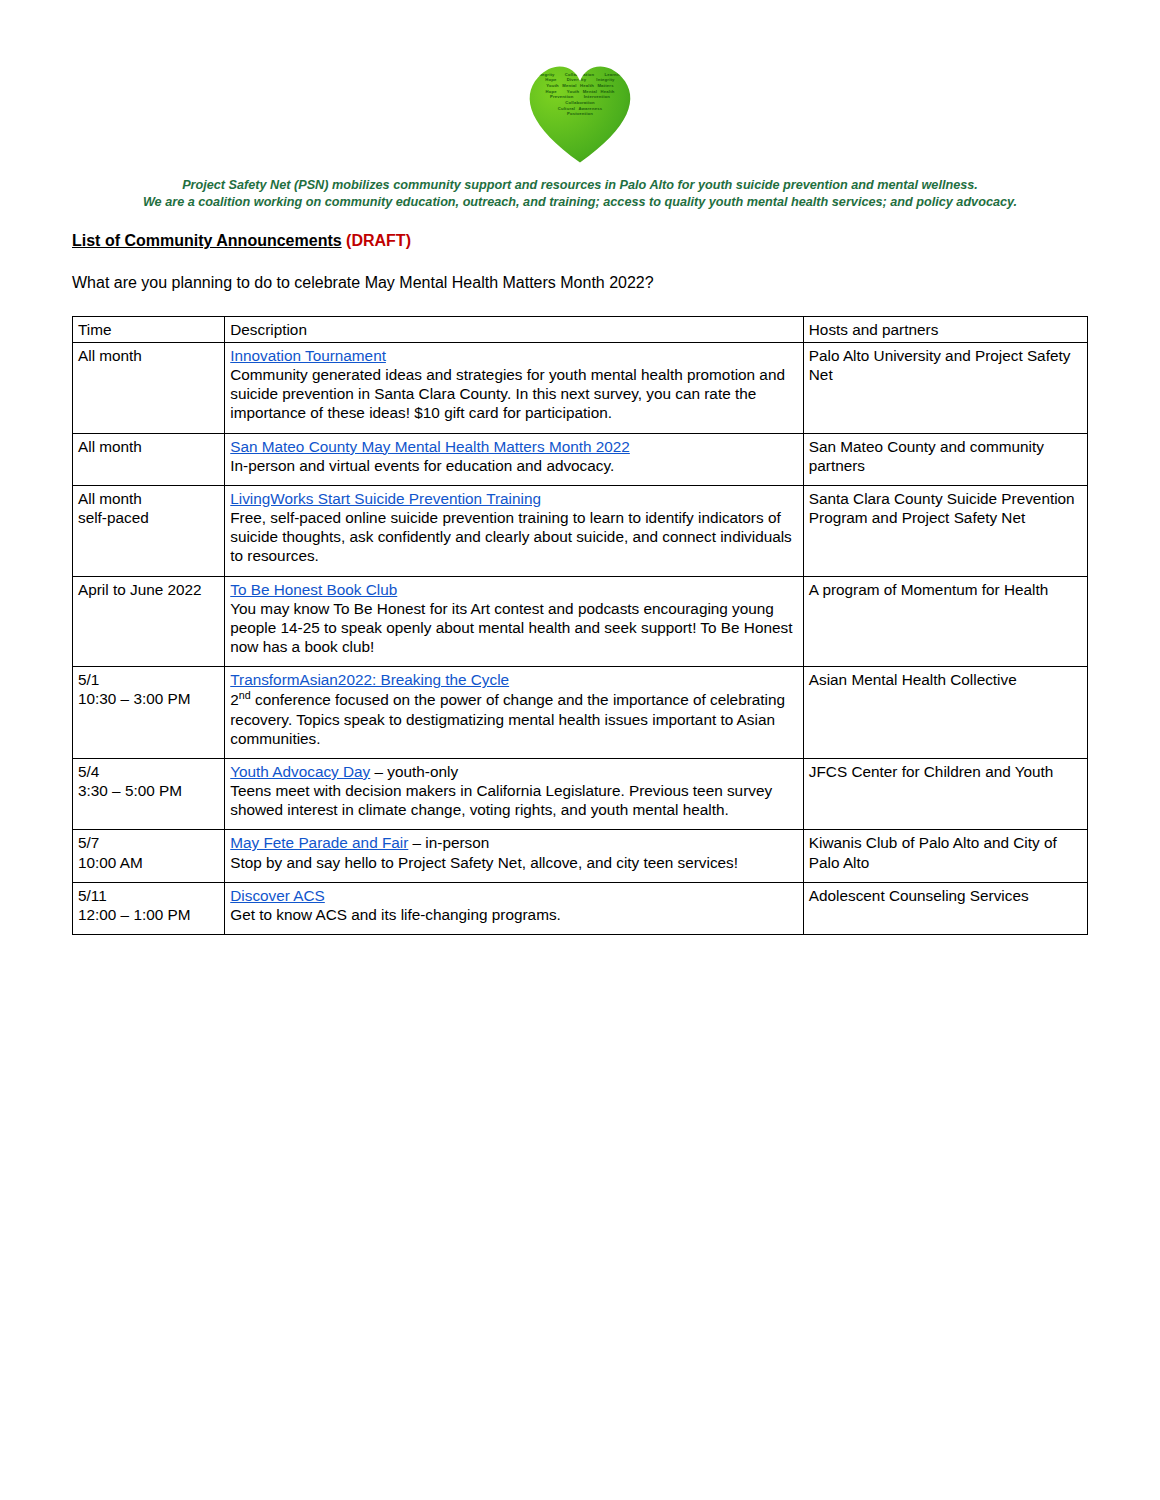Integrity Collaboration Learning
Hope Diversity Integrity
Youth Mental Health Matters
Hope Youth Mental Health
Prevention Intervention
Collaboration
Cultural Awareness
Postvention
Project Safety Net (PSN) mobilizes community support and resources in Palo Alto for youth suicide prevention and mental wellness.
We are a coalition working on community education, outreach, and training; access to quality youth mental health services; and policy advocacy.
List of Community Announcements
(DRAFT)
What are you planning to do to celebrate May Mental Health Matters Month 2022?
| Time | Description | Hosts and partners |
| --- | --- | --- |
| All month | Innovation Tournament Community generated ideas and strategies for youth mental health promotion and suicide prevention in Santa Clara County. In this next survey, you can rate the importance of these ideas! $10 gift card for participation. | Palo Alto University and Project Safety Net |
| All month | San Mateo County May Mental Health Matters Month 2022 In-person and virtual events for education and advocacy. | San Mateo County and community partners |
| All month self-paced | LivingWorks Start Suicide Prevention Training Free, self-paced online suicide prevention training to learn to identify indicators of suicide thoughts, ask confidently and clearly about suicide, and connect individuals to resources. | Santa Clara County Suicide Prevention Program and Project Safety Net |
| April to June 2022 | To Be Honest Book Club You may know To Be Honest for its Art contest and podcasts encouraging young people 14-25 to speak openly about mental health and seek support! To Be Honest now has a book club! | A program of Momentum for Health |
| 5/1 10:30 – 3:00 PM | TransformAsian2022: Breaking the Cycle 2 nd conference focused on the power of change and the importance of celebrating recovery. Topics speak to destigmatizing mental health issues important to Asian communities. | Asian Mental Health Collective |
| 5/4 3:30 – 5:00 PM | Youth Advocacy Day – youth-only Teens meet with decision makers in California Legislature. Previous teen survey showed interest in climate change, voting rights, and youth mental health. | JFCS Center for Children and Youth |
| 5/7 10:00 AM | May Fete Parade and Fair – in-person Stop by and say hello to Project Safety Net, allcove, and city teen services! | Kiwanis Club of Palo Alto and City of Palo Alto |
| 5/11 12:00 – 1:00 PM | Discover ACS Get to know ACS and its life-changing programs. | Adolescent Counseling Services |